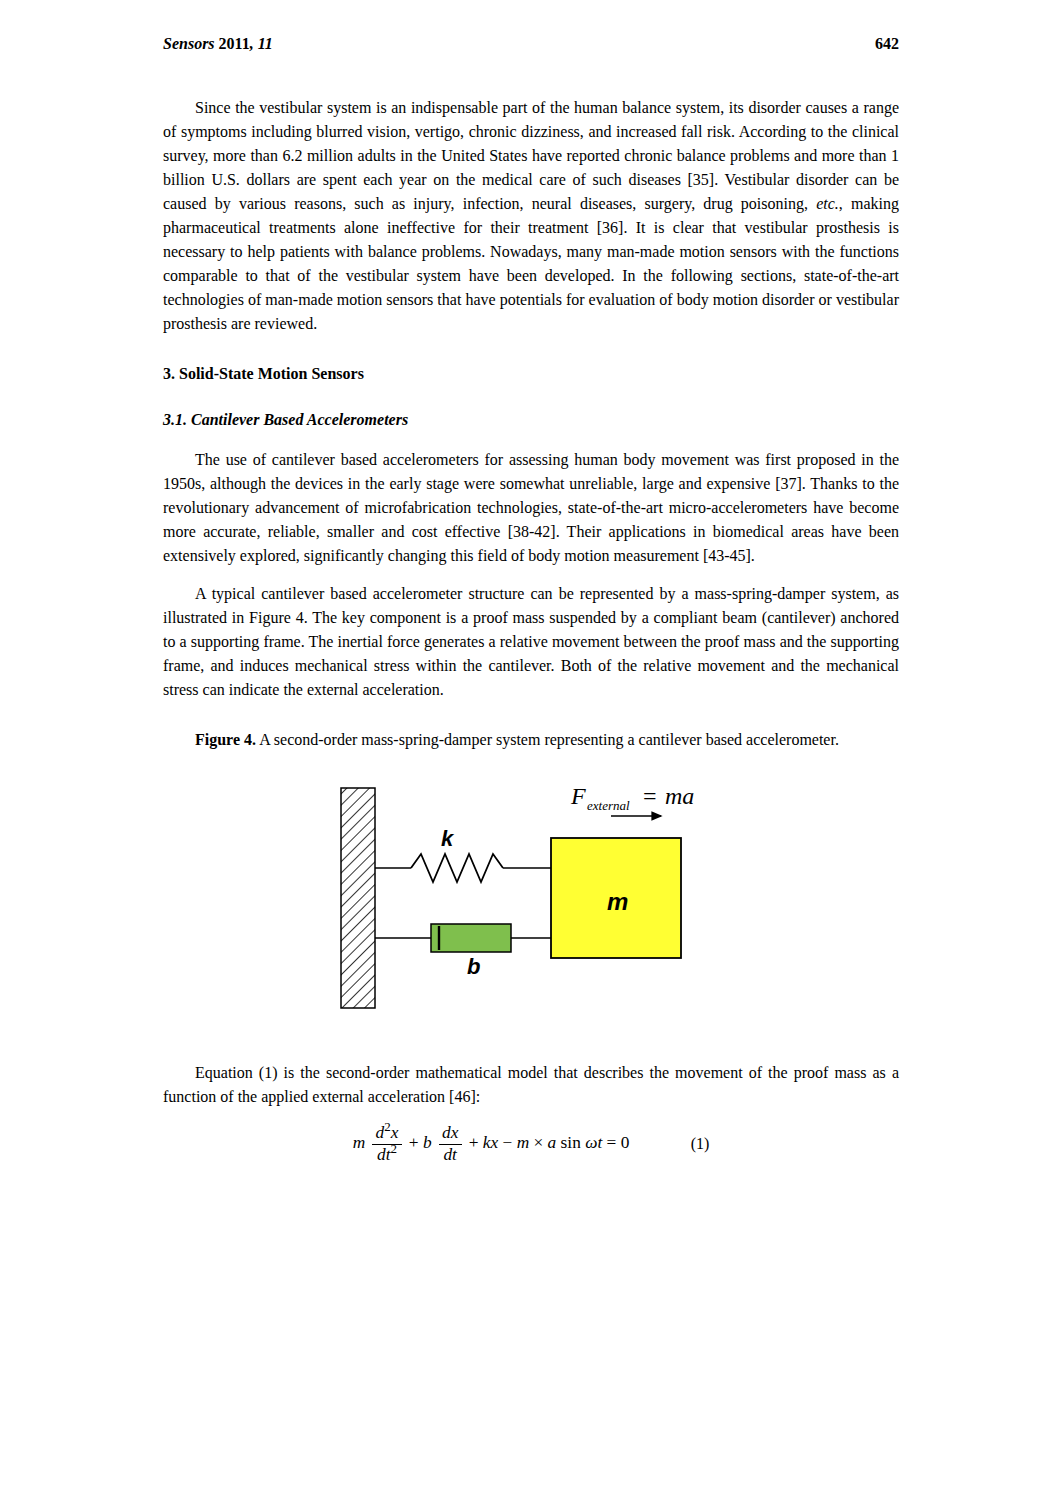Sensors 2011, 11
642
Since the vestibular system is an indispensable part of the human balance system, its disorder causes a range of symptoms including blurred vision, vertigo, chronic dizziness, and increased fall risk. According to the clinical survey, more than 6.2 million adults in the United States have reported chronic balance problems and more than 1 billion U.S. dollars are spent each year on the medical care of such diseases [35]. Vestibular disorder can be caused by various reasons, such as injury, infection, neural diseases, surgery, drug poisoning, etc., making pharmaceutical treatments alone ineffective for their treatment [36]. It is clear that vestibular prosthesis is necessary to help patients with balance problems. Nowadays, many man-made motion sensors with the functions comparable to that of the vestibular system have been developed. In the following sections, state-of-the-art technologies of man-made motion sensors that have potentials for evaluation of body motion disorder or vestibular prosthesis are reviewed.
3. Solid-State Motion Sensors
3.1. Cantilever Based Accelerometers
The use of cantilever based accelerometers for assessing human body movement was first proposed in the 1950s, although the devices in the early stage were somewhat unreliable, large and expensive [37]. Thanks to the revolutionary advancement of microfabrication technologies, state-of-the-art micro-accelerometers have become more accurate, reliable, smaller and cost effective [38-42]. Their applications in biomedical areas have been extensively explored, significantly changing this field of body motion measurement [43-45].
A typical cantilever based accelerometer structure can be represented by a mass-spring-damper system, as illustrated in Figure 4. The key component is a proof mass suspended by a compliant beam (cantilever) anchored to a supporting frame. The inertial force generates a relative movement between the proof mass and the supporting frame, and induces mechanical stress within the cantilever. Both of the relative movement and the mechanical stress can indicate the external acceleration.
Figure 4. A second-order mass-spring-damper system representing a cantilever based accelerometer.
k b m F external = ma
Equation (1) is the second-order mathematical model that describes the movement of the proof mass as a function of the applied external acceleration [46]:
m d2x dt2 + b dx dt + kx − m × a sin ωt = 0
(1)